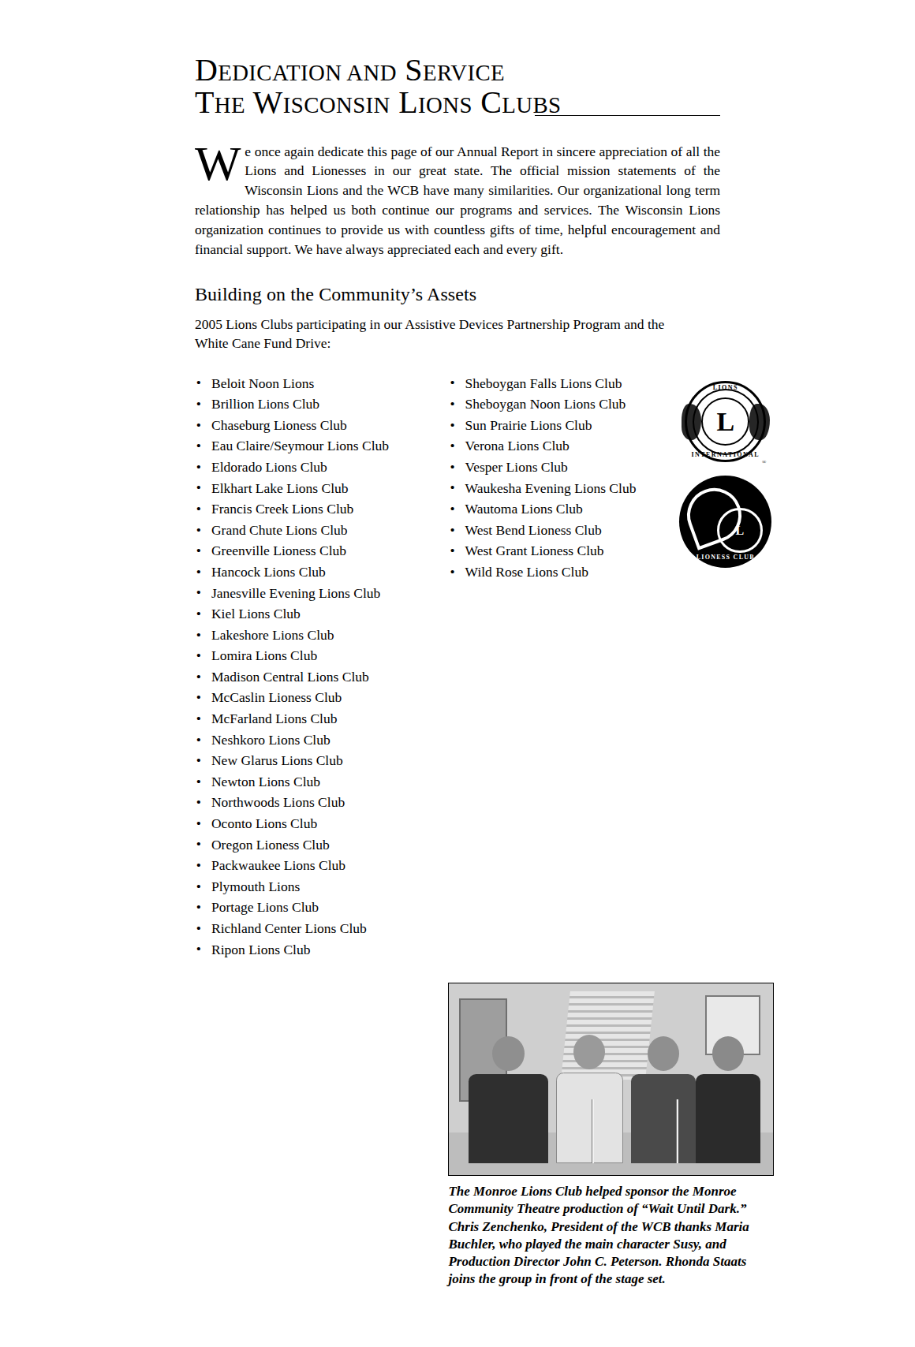DEDICATION AND SERVICE
THE WISCONSIN LIONS CLUBS
We once again dedicate this page of our Annual Report in sincere appreciation of all the Lions and Lionesses in our great state. The official mission statements of the Wisconsin Lions and the WCB have many similarities. Our organizational long term relationship has helped us both continue our programs and services. The Wisconsin Lions organization continues to provide us with countless gifts of time, helpful encouragement and financial support. We have always appreciated each and every gift.
Building on the Community’s Assets
2005 Lions Clubs participating in our Assistive Devices Partnership Program and the
White Cane Fund Drive:
Beloit Noon Lions
Brillion Lions Club
Chaseburg Lioness Club
Eau Claire/Seymour Lions Club
Eldorado Lions Club
Elkhart Lake Lions Club
Francis Creek Lions Club
Grand Chute Lions Club
Greenville Lioness Club
Hancock Lions Club
Janesville Evening Lions Club
Kiel Lions Club
Lakeshore Lions Club
Lomira Lions Club
Madison Central Lions Club
McCaslin Lioness Club
McFarland Lions Club
Neshkoro Lions Club
New Glarus Lions Club
Newton Lions Club
Northwoods Lions Club
Oconto Lions Club
Oregon Lioness Club
Packwaukee Lions Club
Plymouth Lions
Portage Lions Club
Richland Center Lions Club
Ripon Lions Club
Sheboygan Falls Lions Club
Sheboygan Noon Lions Club
Sun Prairie Lions Club
Verona Lions Club
Vesper Lions Club
Waukesha Evening Lions Club
Wautoma Lions Club
West Bend Lioness Club
West Grant Lioness Club
Wild Rose Lions Club
LIONS
L
INTERNATIONAL
®
L
LIONESS CLUB
The Monroe Lions Club helped sponsor the Monroe Community Theatre production of “Wait Until Dark.” Chris Zenchenko, President of the WCB thanks Maria Buchler, who played the main character Susy, and Production Director John C. Peterson. Rhonda Staats joins the group in front of the stage set.